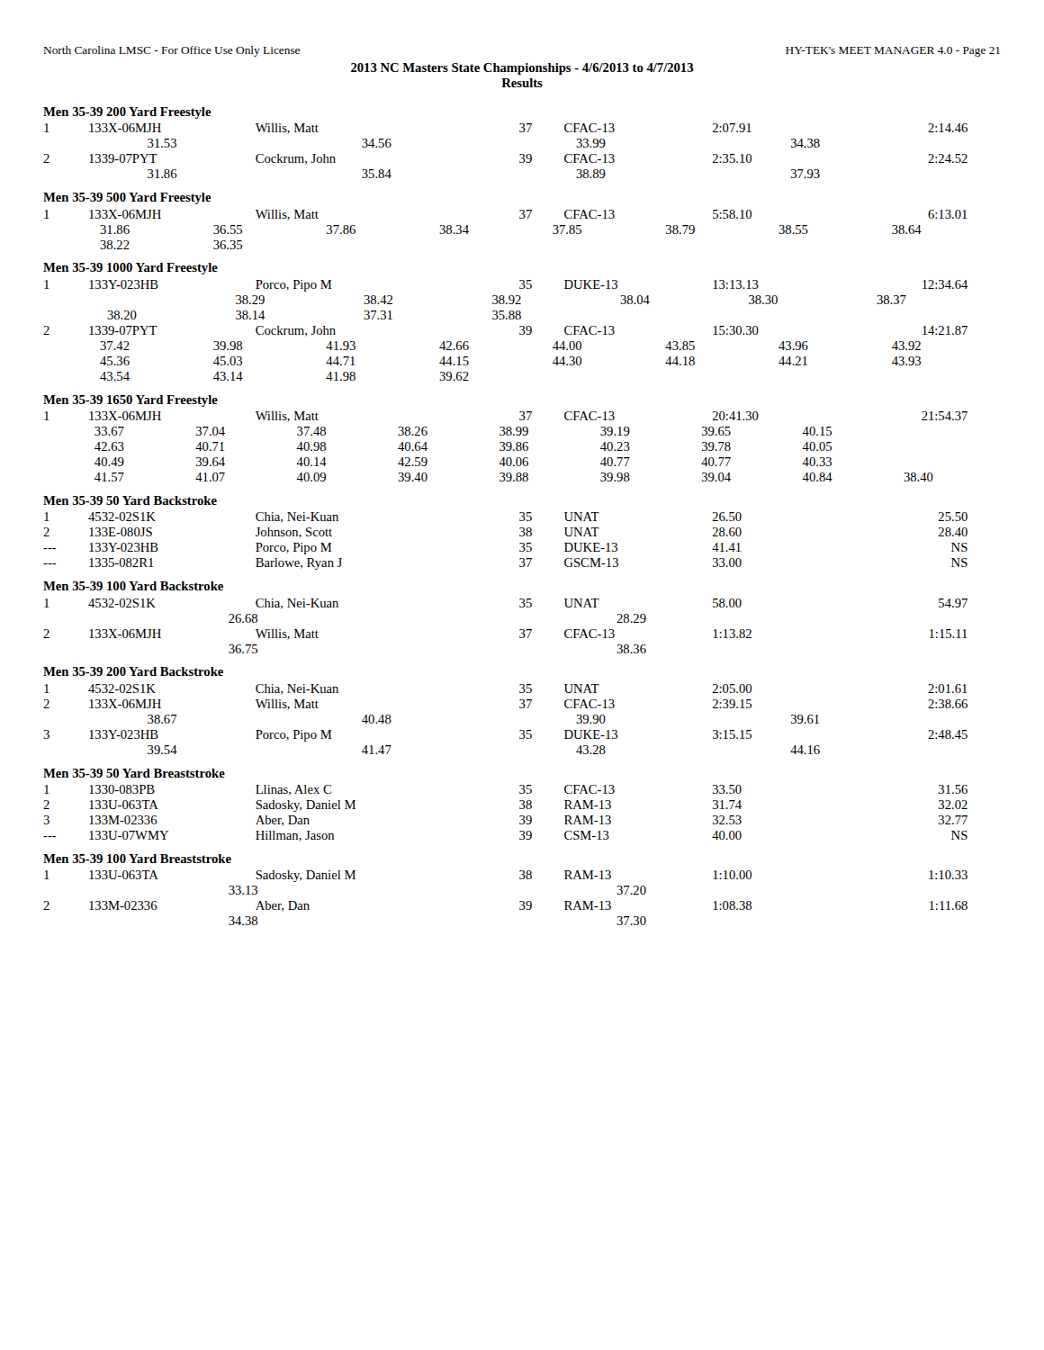North Carolina LMSC - For Office Use Only License
HY-TEK's MEET MANAGER 4.0 - Page 21
2013 NC Masters State Championships - 4/6/2013 to 4/7/2013
Results
Men 35-39 200 Yard Freestyle
| 1 | 133X-06MJH | Willis, Matt | 37 | CFAC-13 | 2:07.91 | 2:14.46 |
| | 31.53 | 34.56 | 33.99 | 34.38 |
| 2 | 1339-07PYT | Cockrum, John | 39 | CFAC-13 | 2:35.10 | 2:24.52 |
| | 31.86 | 35.84 | 38.89 | 37.93 |
Men 35-39 500 Yard Freestyle
| 1 | 133X-06MJH | Willis, Matt | 37 | CFAC-13 | 5:58.10 | 6:13.01 |
| | 31.86 | 36.55 | 37.86 | 38.34 | 37.85 | 38.79 | 38.55 | 38.64 |
| | 38.22 | 36.35 |
Men 35-39 1000 Yard Freestyle
| 1 | 133Y-023HB | Porco, Pipo M | 35 | DUKE-13 | 13:13.13 | 12:34.64 |
| | | 38.29 | 38.42 | 38.92 | 38.04 | 38.30 | 38.37 |
| | 38.20 | 38.14 | 37.31 | 35.88 |
| 2 | 1339-07PYT | Cockrum, John | 39 | CFAC-13 | 15:30.30 | 14:21.87 |
| | 37.42 | 39.98 | 41.93 | 42.66 | 44.00 | 43.85 | 43.96 | 43.92 |
| | 45.36 | 45.03 | 44.71 | 44.15 | 44.30 | 44.18 | 44.21 | 43.93 |
| | 43.54 | 43.14 | 41.98 | 39.62 |
Men 35-39 1650 Yard Freestyle
| 1 | 133X-06MJH | Willis, Matt | 37 | CFAC-13 | 20:41.30 | 21:54.37 |
| | 33.67 | 37.04 | 37.48 | 38.26 | 38.99 | 39.19 | 39.65 | 40.15 |
| | 42.63 | 40.71 | 40.98 | 40.64 | 39.86 | 40.23 | 39.78 | 40.05 |
| | 40.49 | 39.64 | 40.14 | 42.59 | 40.06 | 40.77 | 40.77 | 40.33 |
| | 41.57 | 41.07 | 40.09 | 39.40 | 39.88 | 39.98 | 39.04 | 40.84 | 38.40 |
Men 35-39 50 Yard Backstroke
| 1 | 4532-02S1K | Chia, Nei-Kuan | 35 | UNAT | 26.50 | 25.50 |
| 2 | 133E-080JS | Johnson, Scott | 38 | UNAT | 28.60 | 28.40 |
| --- | 133Y-023HB | Porco, Pipo M | 35 | DUKE-13 | 41.41 | NS |
| --- | 1335-082R1 | Barlowe, Ryan J | 37 | GSCM-13 | 33.00 | NS |
Men 35-39 100 Yard Backstroke
| 1 | 4532-02S1K | Chia, Nei-Kuan | 35 | UNAT | 58.00 | 54.97 |
| | 26.68 | 28.29 |
| 2 | 133X-06MJH | Willis, Matt | 37 | CFAC-13 | 1:13.82 | 1:15.11 |
| | 36.75 | 38.36 |
Men 35-39 200 Yard Backstroke
| 1 | 4532-02S1K | Chia, Nei-Kuan | 35 | UNAT | 2:05.00 | 2:01.61 |
| 2 | 133X-06MJH | Willis, Matt | 37 | CFAC-13 | 2:39.15 | 2:38.66 |
| | 38.67 | 40.48 | 39.90 | 39.61 |
| 3 | 133Y-023HB | Porco, Pipo M | 35 | DUKE-13 | 3:15.15 | 2:48.45 |
| | 39.54 | 41.47 | 43.28 | 44.16 |
Men 35-39 50 Yard Breaststroke
| 1 | 1330-083PB | Llinas, Alex C | 35 | CFAC-13 | 33.50 | 31.56 |
| 2 | 133U-063TA | Sadosky, Daniel M | 38 | RAM-13 | 31.74 | 32.02 |
| 3 | 133M-02336 | Aber, Dan | 39 | RAM-13 | 32.53 | 32.77 |
| --- | 133U-07WMY | Hillman, Jason | 39 | CSM-13 | 40.00 | NS |
Men 35-39 100 Yard Breaststroke
| 1 | 133U-063TA | Sadosky, Daniel M | 38 | RAM-13 | 1:10.00 | 1:10.33 |
| | 33.13 | 37.20 |
| 2 | 133M-02336 | Aber, Dan | 39 | RAM-13 | 1:08.38 | 1:11.68 |
| | 34.38 | 37.30 |